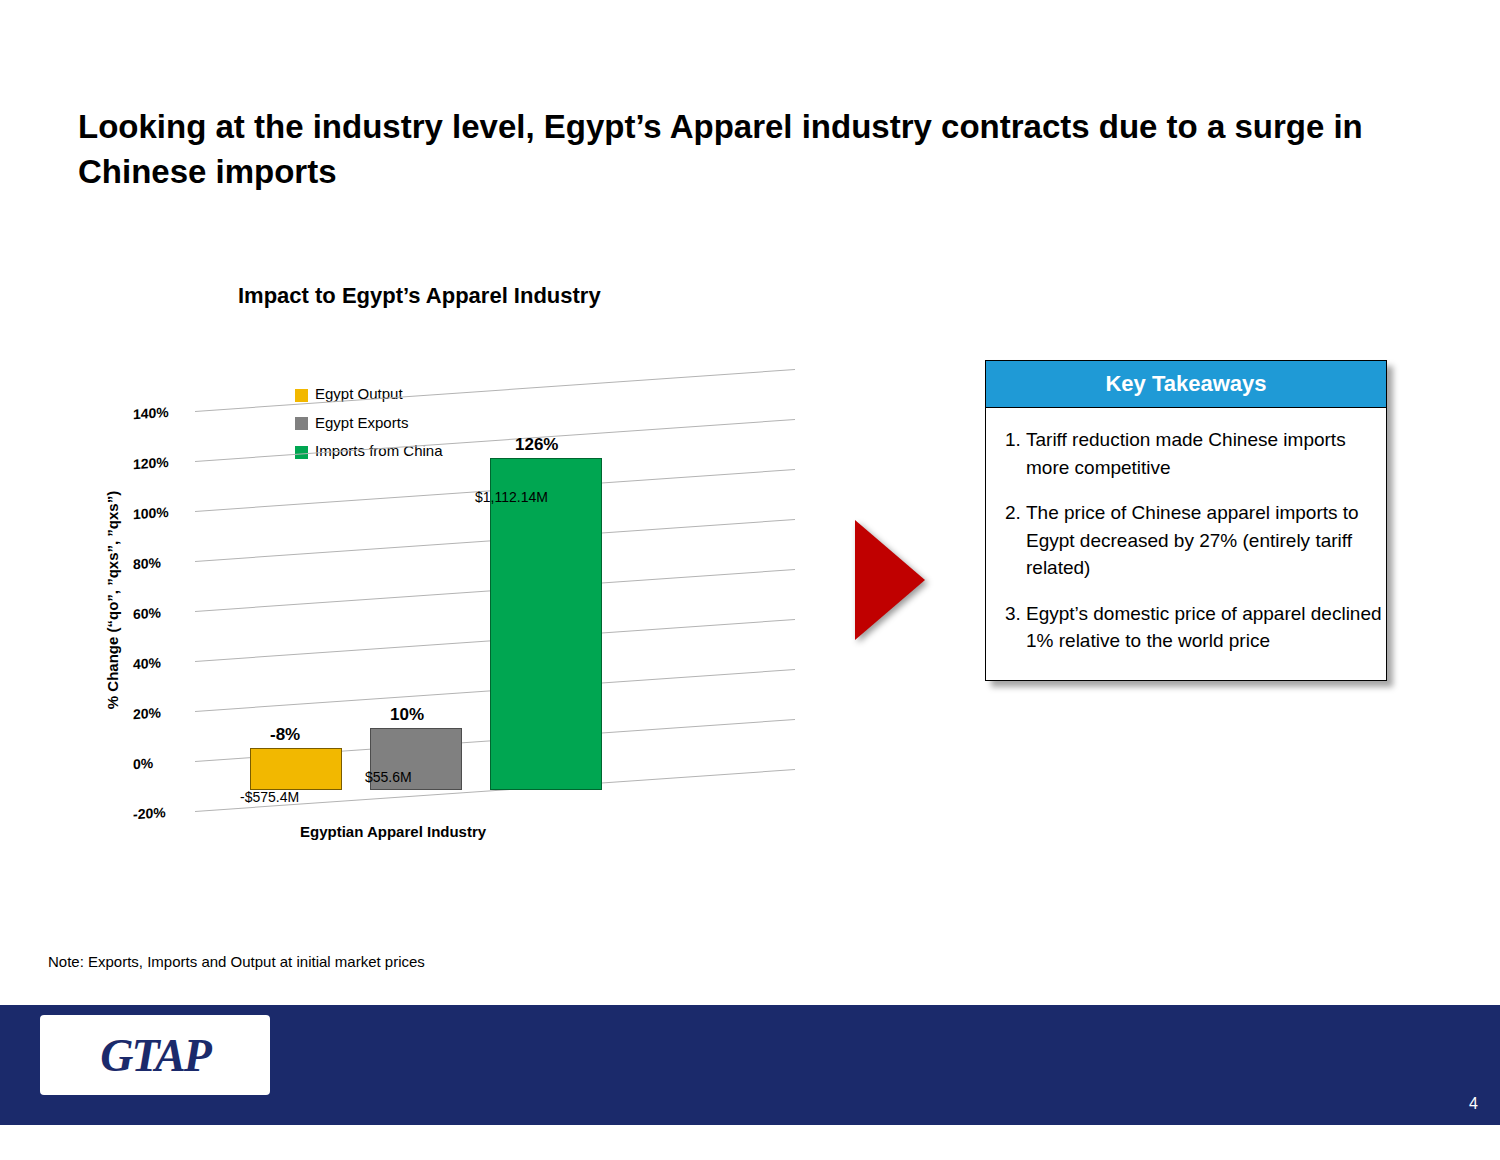Looking at the industry level, Egypt’s Apparel industry contracts due to a surge in Chinese imports
Impact to Egypt’s Apparel Industry
% Change (“qo”, ”qxs”, ”qxs”)
Egypt Output
Egypt Exports
Imports from China
140%
120%
100%
80%
60%
40%
20%
0%
-20%
-8% 10% 126% -$575.4M $55.6M $1,112.14M
Egyptian Apparel Industry
Key Takeaways
Tariff reduction made Chinese imports more competitive
The price of Chinese apparel imports to Egypt decreased by 27% (entirely tariff related)
Egypt’s domestic price of apparel declined 1% relative to the world price
Note: Exports, Imports and Output at initial market prices
GTAP
4